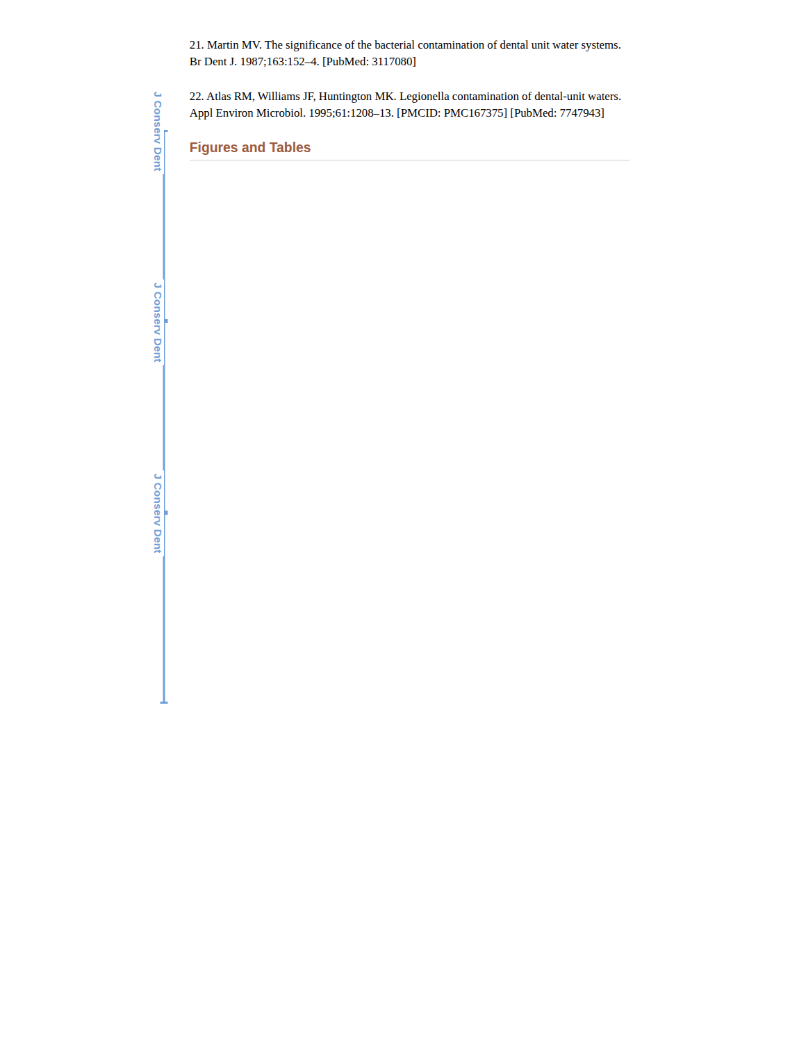J Conserv Dent
J Conserv Dent
J Conserv Dent
21. Martin MV. The significance of the bacterial contamination of dental unit water systems. Br Dent J. 1987;163:152–4. [PubMed: 3117080]
22. Atlas RM, Williams JF, Huntington MK. Legionella contamination of dental-unit waters. Appl Environ Microbiol. 1995;61:1208–13. [PMCID: PMC167375] [PubMed: 7747943]
Figures and Tables